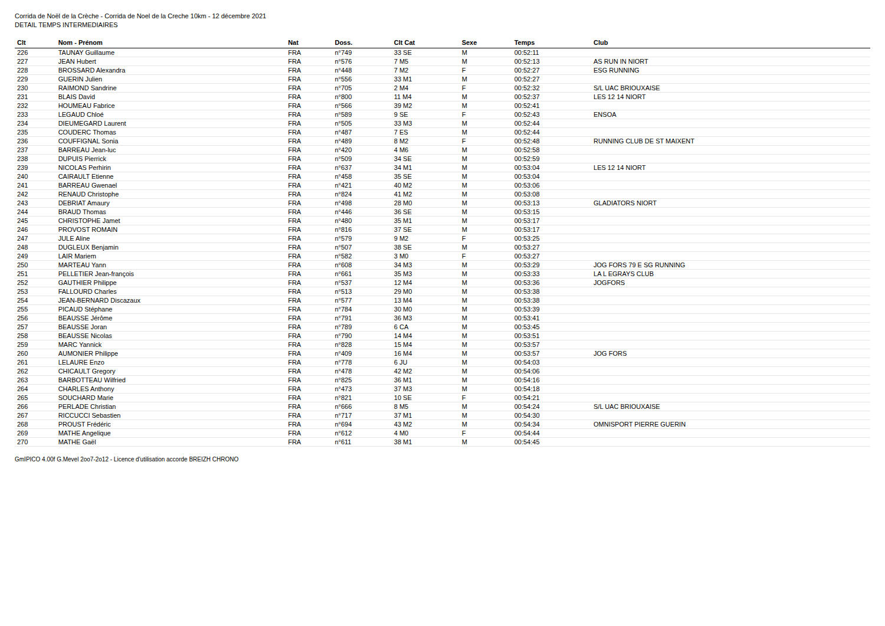Corrida de Noël de la Crèche - Corrida de Noel de la Creche 10km - 12 décembre 2021
DETAIL TEMPS INTERMEDIAIRES
| Clt | Nom - Prénom | Nat | Doss. | Clt Cat | Sexe | Temps | Club |
| --- | --- | --- | --- | --- | --- | --- | --- |
| 226 | TAUNAY Guillaume | FRA | n°749 | 33 SE | M | 00:52:11 | |
| 227 | JEAN Hubert | FRA | n°576 | 7 M5 | M | 00:52:13 | AS RUN IN NIORT |
| 228 | BROSSARD Alexandra | FRA | n°448 | 7 M2 | F | 00:52:27 | ESG RUNNING |
| 229 | GUERIN Julien | FRA | n°556 | 33 M1 | M | 00:52:27 | |
| 230 | RAIMOND Sandrine | FRA | n°705 | 2 M4 | F | 00:52:32 | S/L UAC BRIOUXAISE |
| 231 | BLAIS David | FRA | n°800 | 11 M4 | M | 00:52:37 | LES 12 14 NIORT |
| 232 | HOUMEAU Fabrice | FRA | n°566 | 39 M2 | M | 00:52:41 | |
| 233 | LEGAUD Chloé | FRA | n°589 | 9 SE | F | 00:52:43 | ENSOA |
| 234 | DIEUMEGARD Laurent | FRA | n°505 | 33 M3 | M | 00:52:44 | |
| 235 | COUDERC Thomas | FRA | n°487 | 7 ES | M | 00:52:44 | |
| 236 | COUFFIGNAL Sonia | FRA | n°489 | 8 M2 | F | 00:52:48 | RUNNING CLUB DE ST MAIXENT |
| 237 | BARREAU Jean-luc | FRA | n°420 | 4 M6 | M | 00:52:58 | |
| 238 | DUPUIS Pierrick | FRA | n°509 | 34 SE | M | 00:52:59 | |
| 239 | NICOLAS Perhirin | FRA | n°637 | 34 M1 | M | 00:53:04 | LES 12 14 NIORT |
| 240 | CAIRAULT Etienne | FRA | n°458 | 35 SE | M | 00:53:04 | |
| 241 | BARREAU Gwenael | FRA | n°421 | 40 M2 | M | 00:53:06 | |
| 242 | RENAUD Christophe | FRA | n°824 | 41 M2 | M | 00:53:08 | |
| 243 | DEBRIAT Amaury | FRA | n°498 | 28 M0 | M | 00:53:13 | GLADIATORS NIORT |
| 244 | BRAUD Thomas | FRA | n°446 | 36 SE | M | 00:53:15 | |
| 245 | CHRISTOPHE Jamet | FRA | n°480 | 35 M1 | M | 00:53:17 | |
| 246 | PROVOST ROMAIN | FRA | n°816 | 37 SE | M | 00:53:17 | |
| 247 | JULE Aline | FRA | n°579 | 9 M2 | F | 00:53:25 | |
| 248 | DUGLEUX Benjamin | FRA | n°507 | 38 SE | M | 00:53:27 | |
| 249 | LAIR Mariem | FRA | n°582 | 3 M0 | F | 00:53:27 | |
| 250 | MARTEAU Yann | FRA | n°608 | 34 M3 | M | 00:53:29 | JOG FORS 79 E SG RUNNING |
| 251 | PELLETIER Jean-françois | FRA | n°661 | 35 M3 | M | 00:53:33 | LA L EGRAYS CLUB |
| 252 | GAUTHIER Philippe | FRA | n°537 | 12 M4 | M | 00:53:36 | JOGFORS |
| 253 | FALLOURD Charles | FRA | n°513 | 29 M0 | M | 00:53:38 | |
| 254 | JEAN-BERNARD Discazaux | FRA | n°577 | 13 M4 | M | 00:53:38 | |
| 255 | PICAUD Stéphane | FRA | n°784 | 30 M0 | M | 00:53:39 | |
| 256 | BEAUSSE Jérôme | FRA | n°791 | 36 M3 | M | 00:53:41 | |
| 257 | BEAUSSE Joran | FRA | n°789 | 6 CA | M | 00:53:45 | |
| 258 | BEAUSSE Nicolas | FRA | n°790 | 14 M4 | M | 00:53:51 | |
| 259 | MARC Yannick | FRA | n°828 | 15 M4 | M | 00:53:57 | |
| 260 | AUMONIER Philippe | FRA | n°409 | 16 M4 | M | 00:53:57 | JOG FORS |
| 261 | LELAURE Enzo | FRA | n°778 | 6 JU | M | 00:54:03 | |
| 262 | CHICAULT Gregory | FRA | n°478 | 42 M2 | M | 00:54:06 | |
| 263 | BARBOTTEAU Wilfried | FRA | n°825 | 36 M1 | M | 00:54:16 | |
| 264 | CHARLES Anthony | FRA | n°473 | 37 M3 | M | 00:54:18 | |
| 265 | SOUCHARD Marie | FRA | n°821 | 10 SE | F | 00:54:21 | |
| 266 | PERLADE Christian | FRA | n°666 | 8 M5 | M | 00:54:24 | S/L UAC BRIOUXAISE |
| 267 | RICCUCCI Sebastien | FRA | n°717 | 37 M1 | M | 00:54:30 | |
| 268 | PROUST Frédéric | FRA | n°694 | 43 M2 | M | 00:54:34 | OMNISPORT PIERRE GUERIN |
| 269 | MATHE Angelique | FRA | n°612 | 4 M0 | F | 00:54:44 | |
| 270 | MATHE Gaël | FRA | n°611 | 38 M1 | M | 00:54:45 | |
GmIPICO 4.00f G.Mevel 2oo7-2o12 - Licence d'utilisation accorde BREIZH CHRONO